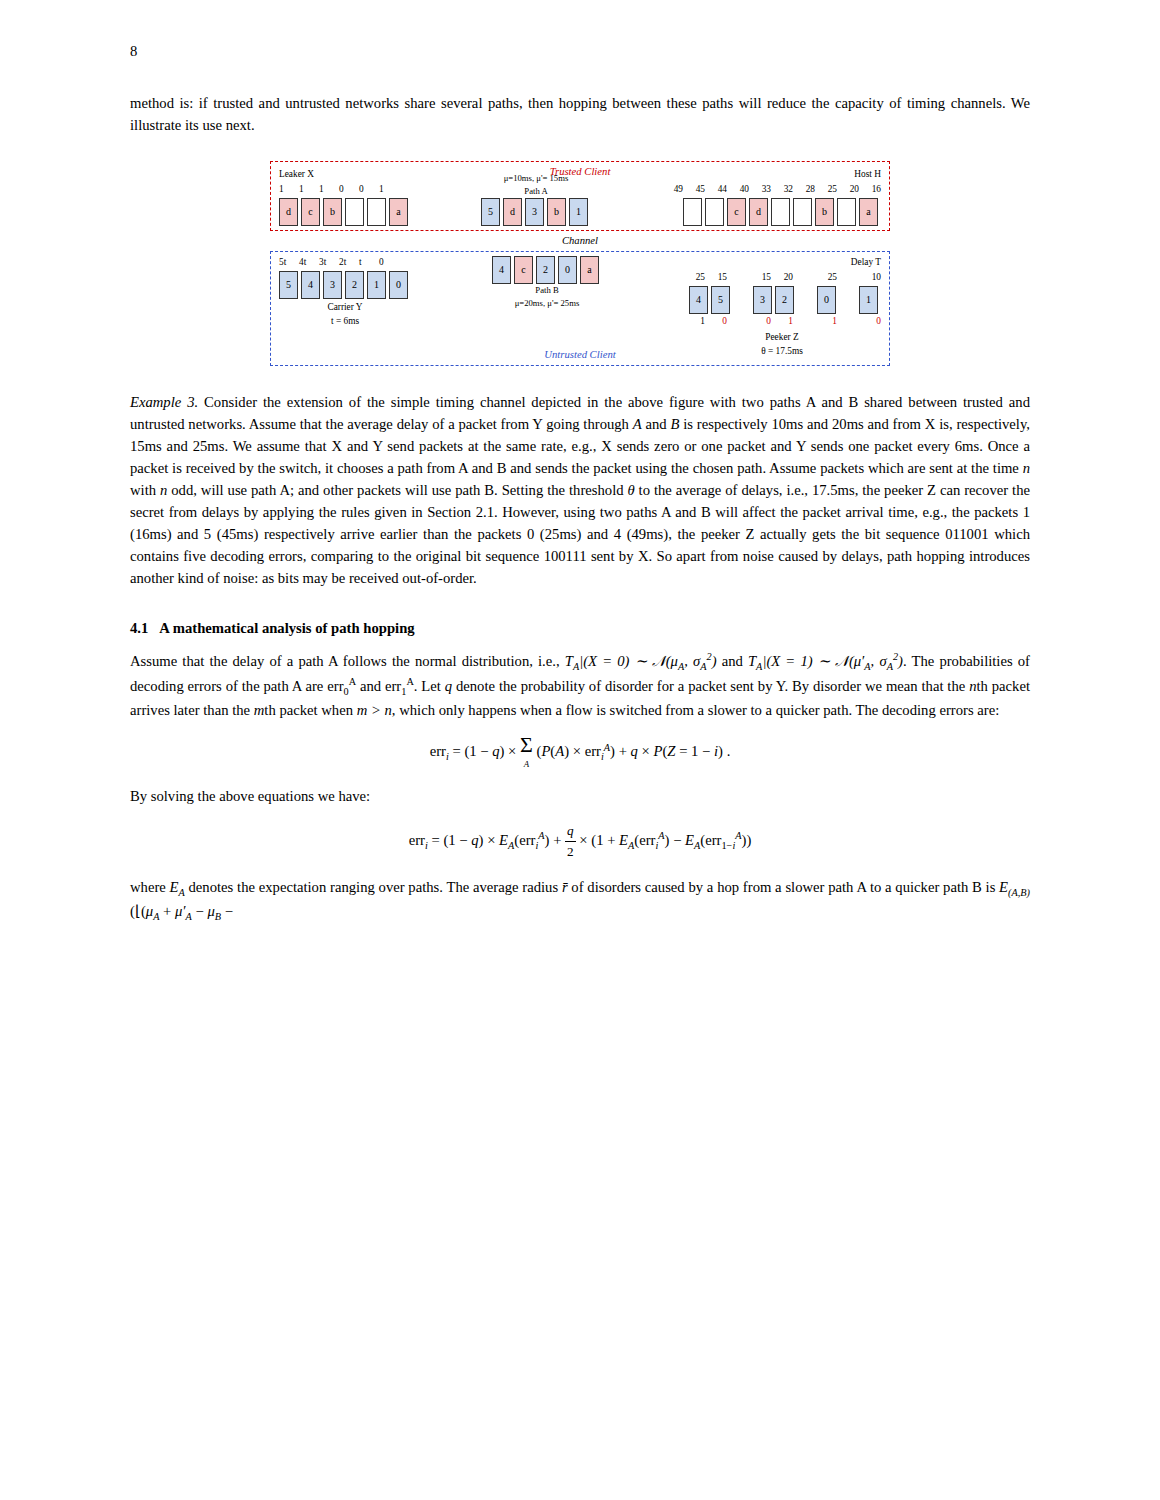8
method is: if trusted and untrusted networks share several paths, then hopping between these paths will reduce the capacity of timing channels. We illustrate its use next.
Trusted Client
Leaker X
1 1 1 0 0 1
d c b a
μ=10ms, μ'= 15ms
Path A
5 d 3 b 1
Host H
49 45 44 40 33 32 28 25 20 16
c d b a
Channel
5t 4t 3t 2t t 0
5 4 3 2 1 0
Carrier Y
t = 6ms
4 c 2 0 a
Path B
μ=20ms, μ'= 25ms
Delay T
25 15 15 20 25 10
4 5 3 2 0 1
1 0 0 1 1 0
Peeker Z
θ = 17.5ms
Untrusted Client
Example 3. Consider the extension of the simple timing channel depicted in the above figure with two paths A and B shared between trusted and untrusted networks. Assume that the average delay of a packet from Y going through A and B is respectively 10ms and 20ms and from X is, respectively, 15ms and 25ms. We assume that X and Y send packets at the same rate, e.g., X sends zero or one packet and Y sends one packet every 6ms. Once a packet is received by the switch, it chooses a path from A and B and sends the packet using the chosen path. Assume packets which are sent at the time n with n odd, will use path A; and other packets will use path B. Setting the threshold θ to the average of delays, i.e., 17.5ms, the peeker Z can recover the secret from delays by applying the rules given in Section 2.1. However, using two paths A and B will affect the packet arrival time, e.g., the packets 1 (16ms) and 5 (45ms) respectively arrive earlier than the packets 0 (25ms) and 4 (49ms), the peeker Z actually gets the bit sequence 011001 which contains five decoding errors, comparing to the original bit sequence 100111 sent by X. So apart from noise caused by delays, path hopping introduces another kind of noise: as bits may be received out-of-order.
4.1 A mathematical analysis of path hopping
Assume that the delay of a path A follows the normal distribution, i.e., TA|(X = 0) ∼ 𝒩(μA, σA2) and TA|(X = 1) ∼ 𝒩(μ′A, σA2). The probabilities of decoding errors of the path A are err0A and err1A. Let q denote the probability of disorder for a packet sent by Y. By disorder we mean that the nth packet arrives later than the mth packet when m > n, which only happens when a flow is switched from a slower to a quicker path. The decoding errors are:
erri = (1 − q) × ΣA (P(A) × erriA) + q × P(Z = 1 − i) .
By solving the above equations we have:
erri = (1 − q) × EA(erriA) + q 2 × (1 + EA(erriA) − EA(err1−iA))
where EA denotes the expectation ranging over paths. The average radius r̄ of disorders caused by a hop from a slower path A to a quicker path B is E(A,B)(⌊(μA + μ′A − μB −